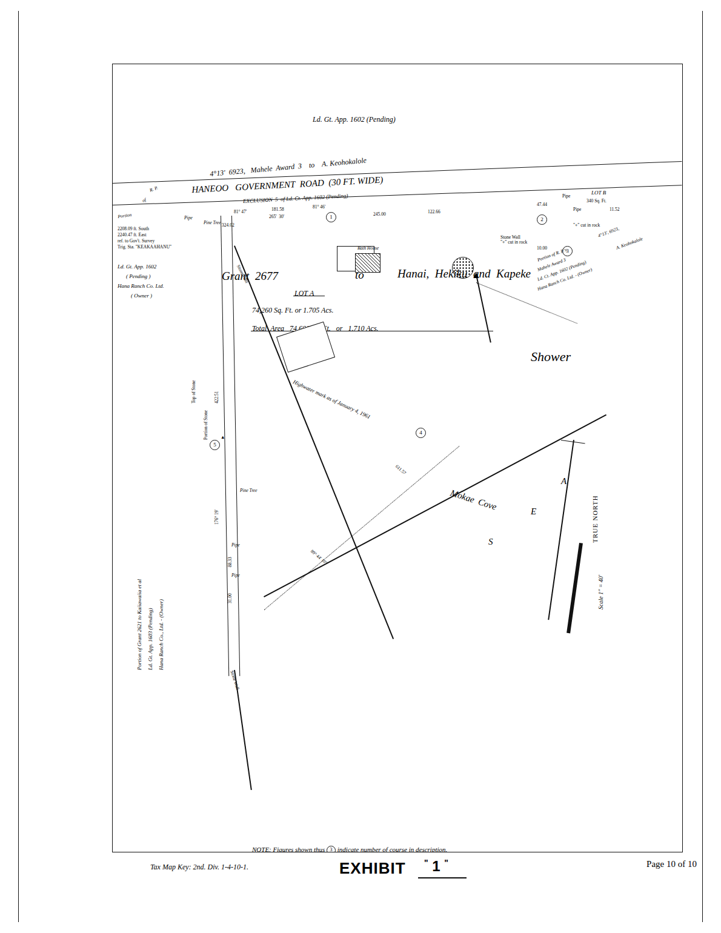Ld. Gt. App. 1602 (Pending)
4°13' 6923, Mahele Award 3 to A. Keohokalole
R. P.
of
HANEOO GOVERNMENT ROAD (30 FT. WIDE)
EXCLUSION 5 of Ld. Ct. App. 1602 (Pending)
81° 47'
181.58
81° 46'
265' 30'
245.00
122.66
324.02
1
Pine Tree
Pipe
Portion
2208.09 ft. South
2240.47 ft. East
ref. to Gov't. Survey
Trig. Sta. "KEAKAAHANU"
Ld. Gt. App. 1602
( Pending )
Hana Ranch Co. Ltd.
( Owner )
Grant 2677
to
Hanai, Hekiku and Kapeke
LOT A
74,260 Sq. Ft. or 1.705 Acs.
Total Area 74,600 Sq. Ft. or 1.710 Acs.
LOT B
340 Sq. Ft.
Pipe
11.52
47.44
Pipe
2
3
"+" cut in rock
"+" cut in rock
10.00
Stone Wall
4°13', 6923,
A. Keohokalole
Portion of R. P.'s
Mahele Award 3
Ld. Ct. App. 1602 (Pending)
Hana Ranch Co. Ltd. - (Owner)
Bath House
Shower
▲
Portion of Grant 2621 to Kaiiawaiia et al
Ld. Gt. App. 1603 (Pending)
Hana Ranch Co., Ltd. - (Owner)
Top of Stone
Portion of Stone
422.51
176° 19'
5
▲
Stone Wall
Pine Tree
Pipe
Pipe
88.33
31.00
Highwater mark as of January 4, 1961
89° 44' 10"
611.57
4
Mokae Cove
A
E
S
TRUE NORTH
Scale 1" = 40'
Stone Wall
NOTE: Figures shown thus 3 indicate number of course in description.
Owners of adjacent lands are from records of the Taxation Maps Bureau.
Tax Map Key: 2nd. Div. 1-4-10-1.
EXHIBIT
" 1 "
Page 10 of 10